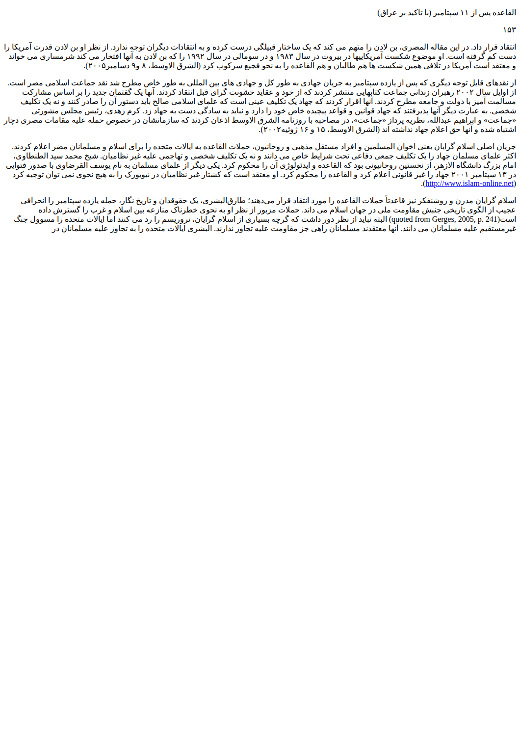القاعده پس از ۱۱ سپتامبر (با تاکید بر عراق)
۱۵۳
انتقاد قرار داد. در این مقاله المصری، بن لادن را متهم می کند که یک ساختار قبیلگی درست کرده و به انتقادات دیگران توجه ندارد. از نظر او بن لادن قدرت آمریکا را دست کم گرفته است. او موضوع شکست آمریکاییها در بیروت در سال ۱۹۸۳ و در سومالی در سال ۱۹۹۲ را که بن لادن به آنها افتخار می کند شرمساری می خواند و معتقد است آمریکا در تلافی همین شکست ها هم طالبان و هم القاعده را به نحو فجیع سرکوب کرد (الشرق الاوسط، ۸ و۹ دسامبر۲۰۰۵).
از نقدهای قابل توجه دیگری که پس از یازده سپتامبر به جریان جهادی به طور کل و جهادی های بین المللی به طور خاص مطرح شد نقد جماعت اسلامی مصر است. از اوایل سال ۲۰۰۲ رهبران زندانی جماعت کتابهایی منتشر کردند که از خود و عقاید خشونت گرای قبل انتقاد کردند. آنها یک گفتمان جدید را بر اساس مشارکت مسالمت آمیز با دولت و جامعه مطرح کردند. آنها اقرار کردند که جهاد یک تکلیف عینی است که علمای اسلامی صالح باید دستور آن را صادر کنند و نه یک تکلیف شخصی. به عبارت دیگر آنها پذیرفتند که جهاد قوانین و قواعد پیچیده خاص خود را دارد و نباید به سادگی دست به جهاد زد. کرم زهدی، رئیس مجلس مشورتی «جماعت» و ابراهیم عبدالله، نظریه پرداز «جماعت»، در مصاحبه با روزنامه الشرق الاوسط اذعان کردند که سازمانشان در خصوص حمله علیه مقامات مصری دچار اشتباه شده و آنها حق اعلام جهاد نداشته اند (الشرق الاوسط، ۱۵ و ۱۶ ژوئیه۲۰۰۲).
جریان اصلی اسلام گرایان یعنی اخوان المسلمین و افراد مستقل مذهبی و روحانیون، حملات القاعده به ایالات متحده را برای اسلام و مسلمانان مضر اعلام کردند. اکثر علمای مسلمان جهاد را یک تکلیف جمعی دفاعی تحت شرایط خاص می دانند و نه یک تکلیف شخصی و تهاجمی علیه غیر نظامیان. شیخ محمد سید الطنطاوی، امام بزرگ دانشگاه الازهر، از نخستین روحانیونی بود که القاعده و ایدئولوژی آن را محکوم کرد. یکی دیگر از علمای مسلمان به نام یوسف القرضاوی با صدور فتوایی در ۱۳ سپتامبر ۲۰۰۱ جهاد را غیر قانونی اعلام کرد و القاعده را محکوم کرد. او معتقد است که کشتار غیر نظامیان در نیویورک را به هیچ نحوی نمی توان توجیه کرد (http://www.islam-online.net).
اسلام گرایان مدرن و روشنفکر نیز قاعدتاً حملات القاعده را مورد انتقاد قرار می‌دهند؛ طارق‌البشری، یک حقوقدان و تاریخ نگار، حمله یازده سپتامبر را انحرافی عجیب از الگوی تاریخی جنبش مقاومت ملی در جهان اسلام می داند. حملات مزبور از نظر او به نحوی خطرناک منازعه بین اسلام و غرب را گسترش داده است(quoted from Gerges, 2005, p. 241) البته نباید از نظر دور داشت که گرچه بسیاری از اسلام گرایان، تروریسم را رد می کنند اما ایالات متحده را مسوول جنگ غیرمستقیم علیه مسلمانان می دانند. آنها معتقدند مسلمانان راهی جز مقاومت علیه تجاوز ندارند. البشری ایالات متحده را به تجاوز علیه مسلمانان در